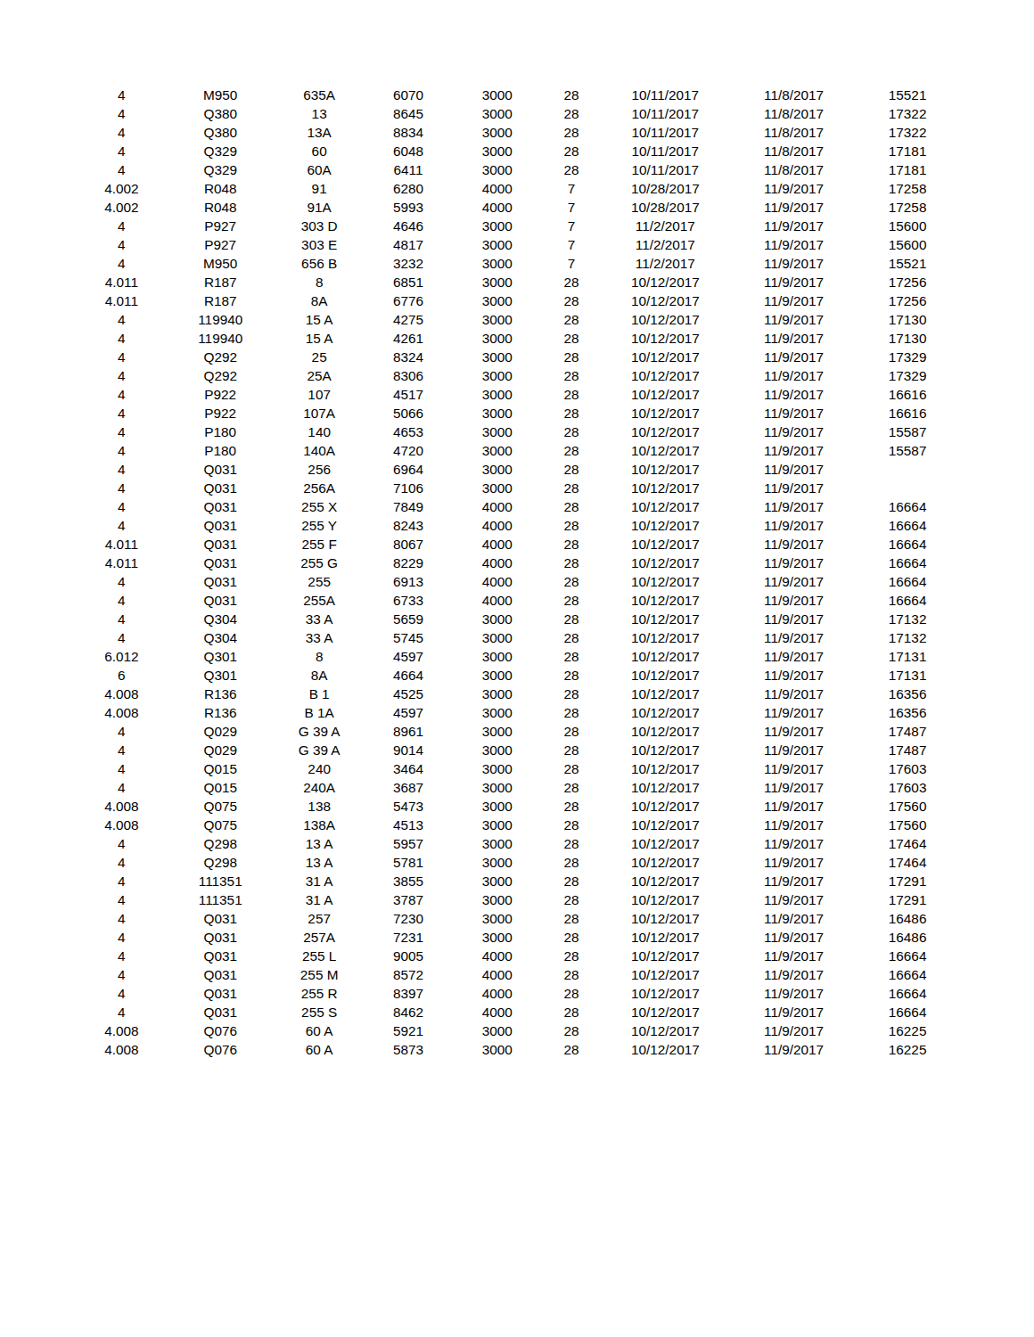| 4 | M950 | 635A | 6070 | 3000 | 28 | 10/11/2017 | 11/8/2017 | 15521 |
| 4 | Q380 | 13 | 8645 | 3000 | 28 | 10/11/2017 | 11/8/2017 | 17322 |
| 4 | Q380 | 13A | 8834 | 3000 | 28 | 10/11/2017 | 11/8/2017 | 17322 |
| 4 | Q329 | 60 | 6048 | 3000 | 28 | 10/11/2017 | 11/8/2017 | 17181 |
| 4 | Q329 | 60A | 6411 | 3000 | 28 | 10/11/2017 | 11/8/2017 | 17181 |
| 4.002 | R048 | 91 | 6280 | 4000 | 7 | 10/28/2017 | 11/9/2017 | 17258 |
| 4.002 | R048 | 91A | 5993 | 4000 | 7 | 10/28/2017 | 11/9/2017 | 17258 |
| 4 | P927 | 303 D | 4646 | 3000 | 7 | 11/2/2017 | 11/9/2017 | 15600 |
| 4 | P927 | 303 E | 4817 | 3000 | 7 | 11/2/2017 | 11/9/2017 | 15600 |
| 4 | M950 | 656 B | 3232 | 3000 | 7 | 11/2/2017 | 11/9/2017 | 15521 |
| 4.011 | R187 | 8 | 6851 | 3000 | 28 | 10/12/2017 | 11/9/2017 | 17256 |
| 4.011 | R187 | 8A | 6776 | 3000 | 28 | 10/12/2017 | 11/9/2017 | 17256 |
| 4 | 119940 | 15 A | 4275 | 3000 | 28 | 10/12/2017 | 11/9/2017 | 17130 |
| 4 | 119940 | 15 A | 4261 | 3000 | 28 | 10/12/2017 | 11/9/2017 | 17130 |
| 4 | Q292 | 25 | 8324 | 3000 | 28 | 10/12/2017 | 11/9/2017 | 17329 |
| 4 | Q292 | 25A | 8306 | 3000 | 28 | 10/12/2017 | 11/9/2017 | 17329 |
| 4 | P922 | 107 | 4517 | 3000 | 28 | 10/12/2017 | 11/9/2017 | 16616 |
| 4 | P922 | 107A | 5066 | 3000 | 28 | 10/12/2017 | 11/9/2017 | 16616 |
| 4 | P180 | 140 | 4653 | 3000 | 28 | 10/12/2017 | 11/9/2017 | 15587 |
| 4 | P180 | 140A | 4720 | 3000 | 28 | 10/12/2017 | 11/9/2017 | 15587 |
| 4 | Q031 | 256 | 6964 | 3000 | 28 | 10/12/2017 | 11/9/2017 | |
| 4 | Q031 | 256A | 7106 | 3000 | 28 | 10/12/2017 | 11/9/2017 | |
| 4 | Q031 | 255 X | 7849 | 4000 | 28 | 10/12/2017 | 11/9/2017 | 16664 |
| 4 | Q031 | 255 Y | 8243 | 4000 | 28 | 10/12/2017 | 11/9/2017 | 16664 |
| 4.011 | Q031 | 255 F | 8067 | 4000 | 28 | 10/12/2017 | 11/9/2017 | 16664 |
| 4.011 | Q031 | 255 G | 8229 | 4000 | 28 | 10/12/2017 | 11/9/2017 | 16664 |
| 4 | Q031 | 255 | 6913 | 4000 | 28 | 10/12/2017 | 11/9/2017 | 16664 |
| 4 | Q031 | 255A | 6733 | 4000 | 28 | 10/12/2017 | 11/9/2017 | 16664 |
| 4 | Q304 | 33 A | 5659 | 3000 | 28 | 10/12/2017 | 11/9/2017 | 17132 |
| 4 | Q304 | 33 A | 5745 | 3000 | 28 | 10/12/2017 | 11/9/2017 | 17132 |
| 6.012 | Q301 | 8 | 4597 | 3000 | 28 | 10/12/2017 | 11/9/2017 | 17131 |
| 6 | Q301 | 8A | 4664 | 3000 | 28 | 10/12/2017 | 11/9/2017 | 17131 |
| 4.008 | R136 | B 1 | 4525 | 3000 | 28 | 10/12/2017 | 11/9/2017 | 16356 |
| 4.008 | R136 | B 1A | 4597 | 3000 | 28 | 10/12/2017 | 11/9/2017 | 16356 |
| 4 | Q029 | G 39 A | 8961 | 3000 | 28 | 10/12/2017 | 11/9/2017 | 17487 |
| 4 | Q029 | G 39 A | 9014 | 3000 | 28 | 10/12/2017 | 11/9/2017 | 17487 |
| 4 | Q015 | 240 | 3464 | 3000 | 28 | 10/12/2017 | 11/9/2017 | 17603 |
| 4 | Q015 | 240A | 3687 | 3000 | 28 | 10/12/2017 | 11/9/2017 | 17603 |
| 4.008 | Q075 | 138 | 5473 | 3000 | 28 | 10/12/2017 | 11/9/2017 | 17560 |
| 4.008 | Q075 | 138A | 4513 | 3000 | 28 | 10/12/2017 | 11/9/2017 | 17560 |
| 4 | Q298 | 13 A | 5957 | 3000 | 28 | 10/12/2017 | 11/9/2017 | 17464 |
| 4 | Q298 | 13 A | 5781 | 3000 | 28 | 10/12/2017 | 11/9/2017 | 17464 |
| 4 | 111351 | 31 A | 3855 | 3000 | 28 | 10/12/2017 | 11/9/2017 | 17291 |
| 4 | 111351 | 31 A | 3787 | 3000 | 28 | 10/12/2017 | 11/9/2017 | 17291 |
| 4 | Q031 | 257 | 7230 | 3000 | 28 | 10/12/2017 | 11/9/2017 | 16486 |
| 4 | Q031 | 257A | 7231 | 3000 | 28 | 10/12/2017 | 11/9/2017 | 16486 |
| 4 | Q031 | 255 L | 9005 | 4000 | 28 | 10/12/2017 | 11/9/2017 | 16664 |
| 4 | Q031 | 255 M | 8572 | 4000 | 28 | 10/12/2017 | 11/9/2017 | 16664 |
| 4 | Q031 | 255 R | 8397 | 4000 | 28 | 10/12/2017 | 11/9/2017 | 16664 |
| 4 | Q031 | 255 S | 8462 | 4000 | 28 | 10/12/2017 | 11/9/2017 | 16664 |
| 4.008 | Q076 | 60 A | 5921 | 3000 | 28 | 10/12/2017 | 11/9/2017 | 16225 |
| 4.008 | Q076 | 60 A | 5873 | 3000 | 28 | 10/12/2017 | 11/9/2017 | 16225 |